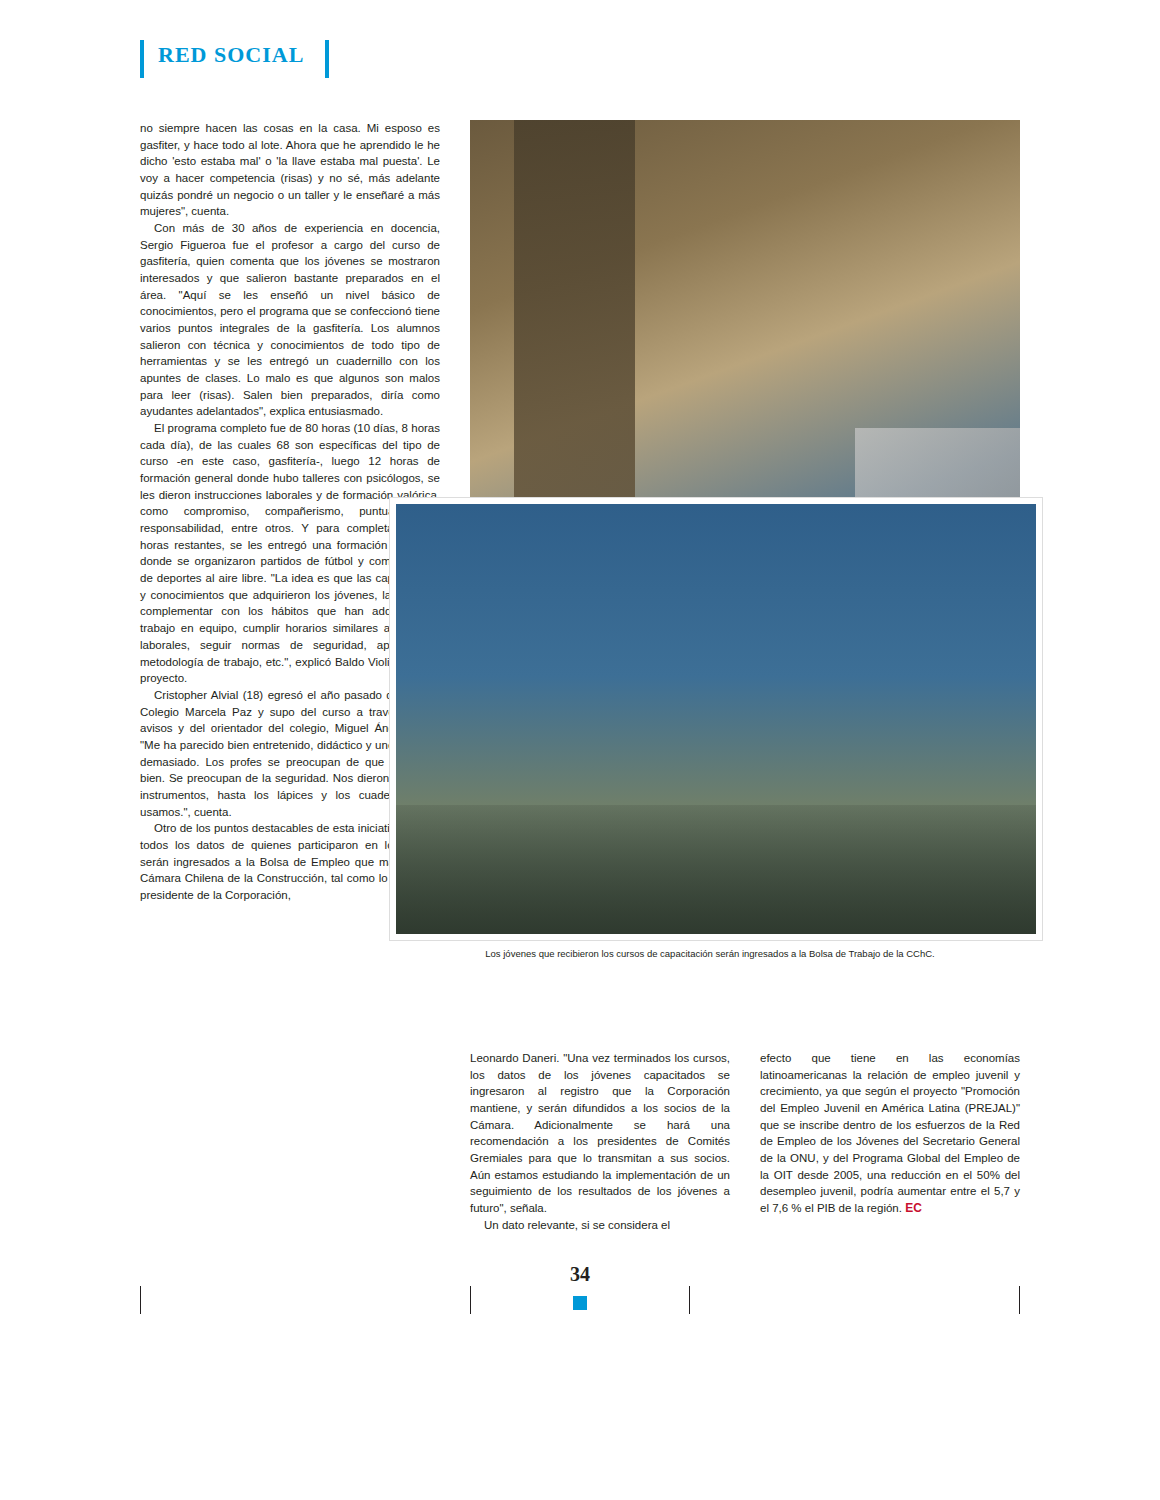RED SOCIAL
no siempre hacen las cosas en la casa. Mi esposo es gasfiter, y hace todo al lote. Ahora que he aprendido le he dicho 'esto estaba mal' o 'la llave estaba mal puesta'. Le voy a hacer competencia (risas) y no sé, más adelante quizás pondré un negocio o un taller y le enseñaré a más mujeres", cuenta.
Con más de 30 años de experiencia en docencia, Sergio Figueroa fue el profesor a cargo del curso de gasfitería, quien comenta que los jóvenes se mostraron interesados y que salieron bastante preparados en el área. "Aquí se les enseñó un nivel básico de conocimientos, pero el programa que se confeccionó tiene varios puntos integrales de la gasfitería. Los alumnos salieron con técnica y conocimientos de todo tipo de herramientas y se les entregó un cuadernillo con los apuntes de clases. Lo malo es que algunos son malos para leer (risas). Salen bien preparados, diría como ayudantes adelantados", explica entusiasmado.
El programa completo fue de 80 horas (10 días, 8 horas cada día), de las cuales 68 son específicas del tipo de curso -en este caso, gasfitería-, luego 12 horas de formación general donde hubo talleres con psicólogos, se les dieron instrucciones laborales y de formación valórica, como compromiso, compañerismo, puntualidad y responsabilidad, entre otros. Y para completar las 12 horas restantes, se les entregó una formación deportiva donde se organizaron partidos de fútbol y competencias de deportes al aire libre. "La idea es que las capacidades y conocimientos que adquirieron los jóvenes, las puedan complementar con los hábitos que han adquirido: el trabajo en equipo, cumplir horarios similares a jornadas laborales, seguir normas de seguridad, aplicar una metodología de trabajo, etc.", explicó Baldo Violic, jefe del proyecto.
Cristopher Alvial (18) egresó el año pasado del mismo Colegio Marcela Paz y supo del curso a través de los avisos y del orientador del colegio, Miguel Ángel Tapia. "Me ha parecido bien entretenido, didáctico y uno aprende demasiado. Los profes se preocupan de que entiendas bien. Se preocupan de la seguridad. Nos dieron todos los instrumentos, hasta los lápices y los cuadernos que usamos.", cuenta.
Otro de los puntos destacables de esta iniciativa es que todos los datos de quienes participaron en los cursos serán ingresados a la Bolsa de Empleo que mantiene la Cámara Chilena de la Construcción, tal como lo explica el presidente de la Corporación,
Los jóvenes que recibieron los cursos de capacitación serán ingresados a la Bolsa de Trabajo de la CChC.
Leonardo Daneri. "Una vez terminados los cursos, los datos de los jóvenes capacitados se ingresaron al registro que la Corporación mantiene, y serán difundidos a los socios de la Cámara. Adicionalmente se hará una recomendación a los presidentes de Comités Gremiales para que lo transmitan a sus socios. Aún estamos estudiando la implementación de un seguimiento de los resultados de los jóvenes a futuro", señala.
Un dato relevante, si se considera el
efecto que tiene en las economías latinoamericanas la relación de empleo juvenil y crecimiento, ya que según el proyecto "Promoción del Empleo Juvenil en América Latina (PREJAL)" que se inscribe dentro de los esfuerzos de la Red de Empleo de los Jóvenes del Secretario General de la ONU, y del Programa Global del Empleo de la OIT desde 2005, una reducción en el 50% del desempleo juvenil, podría aumentar entre el 5,7 y el 7,6 % el PIB de la región. EC
34